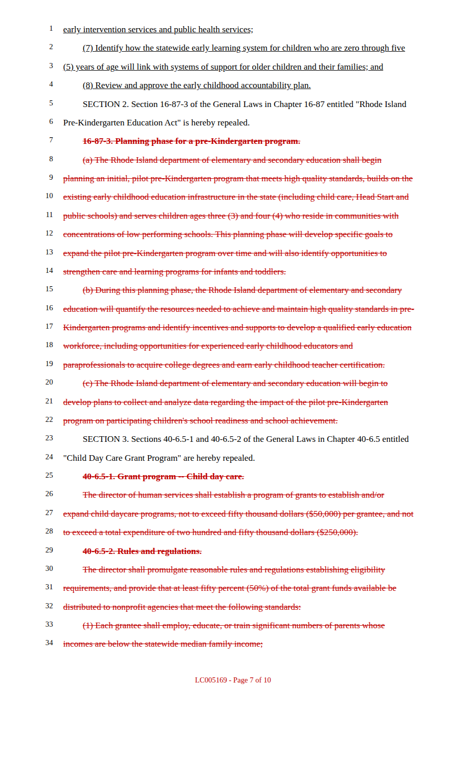early intervention services and public health services;
(7) Identify how the statewide early learning system for children who are zero through five
(5) years of age will link with systems of support for older children and their families; and
(8) Review and approve the early childhood accountability plan.
SECTION 2. Section 16-87-3 of the General Laws in Chapter 16-87 entitled "Rhode Island
Pre-Kindergarten Education Act" is hereby repealed.
16-87-3. Planning phase for a pre-Kindergarten program.
(a) The Rhode Island department of elementary and secondary education shall begin
planning an initial, pilot pre-Kindergarten program that meets high quality standards, builds on the
existing early childhood education infrastructure in the state (including child care, Head Start and
public schools) and serves children ages three (3) and four (4) who reside in communities with
concentrations of low performing schools. This planning phase will develop specific goals to
expand the pilot pre-Kindergarten program over time and will also identify opportunities to
strengthen care and learning programs for infants and toddlers.
(b) During this planning phase, the Rhode Island department of elementary and secondary
education will quantify the resources needed to achieve and maintain high quality standards in pre-
Kindergarten programs and identify incentives and supports to develop a qualified early education
workforce, including opportunities for experienced early childhood educators and
paraprofessionals to acquire college degrees and earn early childhood teacher certification.
(c) The Rhode Island department of elementary and secondary education will begin to
develop plans to collect and analyze data regarding the impact of the pilot pre-Kindergarten
program on participating children's school readiness and school achievement.
SECTION 3. Sections 40-6.5-1 and 40-6.5-2 of the General Laws in Chapter 40-6.5 entitled
"Child Day Care Grant Program" are hereby repealed.
40-6.5-1. Grant program -- Child day care.
The director of human services shall establish a program of grants to establish and/or
expand child daycare programs, not to exceed fifty thousand dollars ($50,000) per grantee, and not
to exceed a total expenditure of two hundred and fifty thousand dollars ($250,000).
40-6.5-2. Rules and regulations.
The director shall promulgate reasonable rules and regulations establishing eligibility
requirements, and provide that at least fifty percent (50%) of the total grant funds available be
distributed to nonprofit agencies that meet the following standards:
(1) Each grantee shall employ, educate, or train significant numbers of parents whose
incomes are below the statewide median family income;
LC005169 - Page 7 of 10